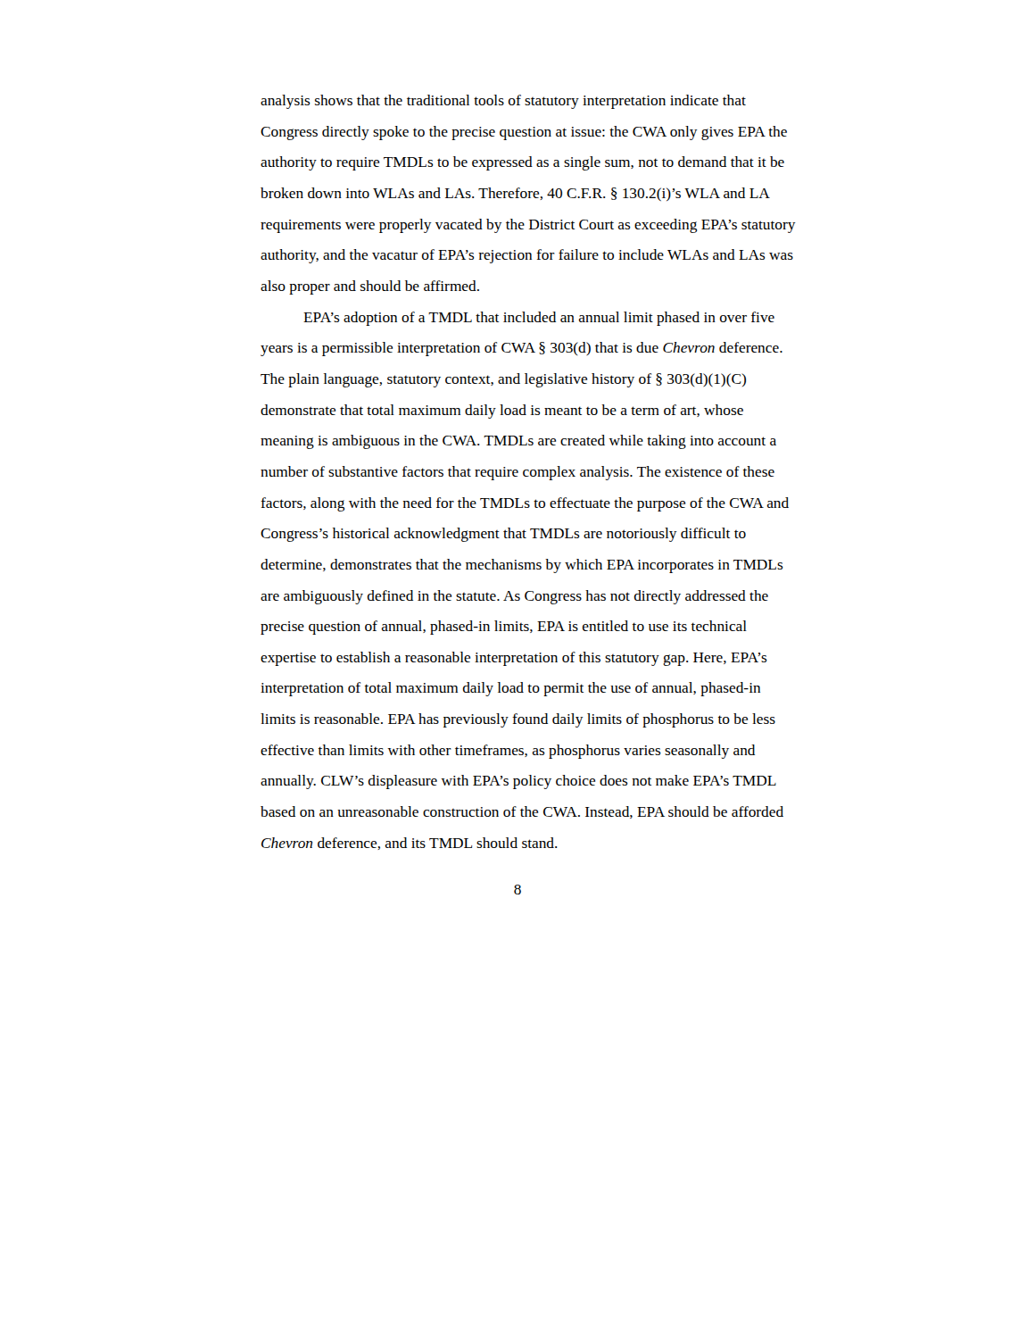analysis shows that the traditional tools of statutory interpretation indicate that Congress directly spoke to the precise question at issue: the CWA only gives EPA the authority to require TMDLs to be expressed as a single sum, not to demand that it be broken down into WLAs and LAs. Therefore, 40 C.F.R. § 130.2(i)’s WLA and LA requirements were properly vacated by the District Court as exceeding EPA’s statutory authority, and the vacatur of EPA’s rejection for failure to include WLAs and LAs was also proper and should be affirmed.
EPA’s adoption of a TMDL that included an annual limit phased in over five years is a permissible interpretation of CWA § 303(d) that is due Chevron deference. The plain language, statutory context, and legislative history of § 303(d)(1)(C) demonstrate that total maximum daily load is meant to be a term of art, whose meaning is ambiguous in the CWA. TMDLs are created while taking into account a number of substantive factors that require complex analysis. The existence of these factors, along with the need for the TMDLs to effectuate the purpose of the CWA and Congress’s historical acknowledgment that TMDLs are notoriously difficult to determine, demonstrates that the mechanisms by which EPA incorporates in TMDLs are ambiguously defined in the statute. As Congress has not directly addressed the precise question of annual, phased-in limits, EPA is entitled to use its technical expertise to establish a reasonable interpretation of this statutory gap. Here, EPA’s interpretation of total maximum daily load to permit the use of annual, phased-in limits is reasonable. EPA has previously found daily limits of phosphorus to be less effective than limits with other timeframes, as phosphorus varies seasonally and annually. CLW’s displeasure with EPA’s policy choice does not make EPA’s TMDL based on an unreasonable construction of the CWA. Instead, EPA should be afforded Chevron deference, and its TMDL should stand.
8